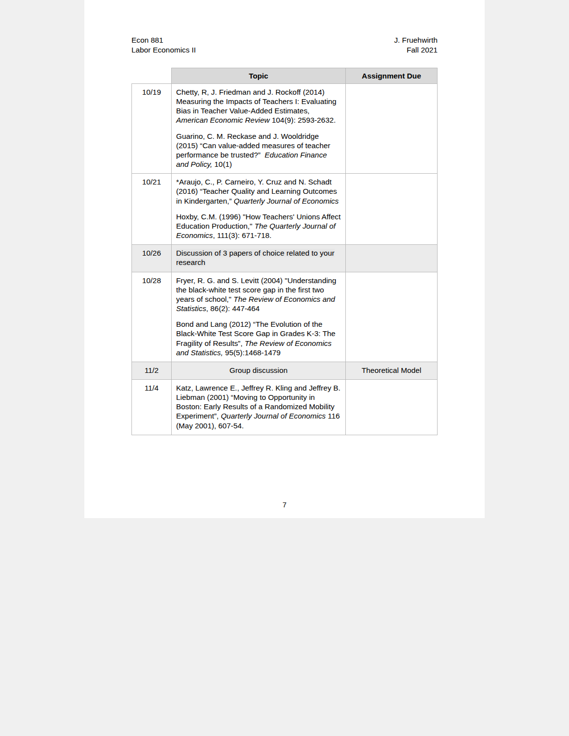Econ 881
Labor Economics II
J. Fruehwirth
Fall 2021
| | Topic | Assignment Due |
| --- | --- | --- |
| 10/19 | Chetty, R, J. Friedman and J. Rockoff (2014) Measuring the Impacts of Teachers I: Evaluating Bias in Teacher Value-Added Estimates, American Economic Review 104(9): 2593-2632. Guarino, C. M. Reckase and J. Wooldridge (2015) “Can value-added measures of teacher performance be trusted?” Education Finance and Policy, 10(1) | |
| 10/21 | *Araujo, C., P. Carneiro, Y. Cruz and N. Schadt (2016) “Teacher Quality and Learning Outcomes in Kindergarten,” Quarterly Journal of Economics Hoxby, C.M. (1996) "How Teachers' Unions Affect Education Production," The Quarterly Journal of Economics , 111(3): 671-718. | |
| 10/26 | Discussion of 3 papers of choice related to your research | |
| 10/28 | Fryer, R. G. and S. Levitt (2004) "Understanding the black-white test score gap in the first two years of school," The Review of Economics and Statistics , 86(2): 447-464 Bond and Lang (2012) “The Evolution of the Black-White Test Score Gap in Grades K-3: The Fragility of Results”, The Review of Economics and Statistics, 95(5):1468-1479 | |
| 11/2 | Group discussion | Theoretical Model |
| 11/4 | Katz, Lawrence E., Jeffrey R. Kling and Jeffrey B. Liebman (2001) “Moving to Opportunity in Boston: Early Results of a Randomized Mobility Experiment”, Quarterly Journal of Economics 116 (May 2001), 607-54. | |
7